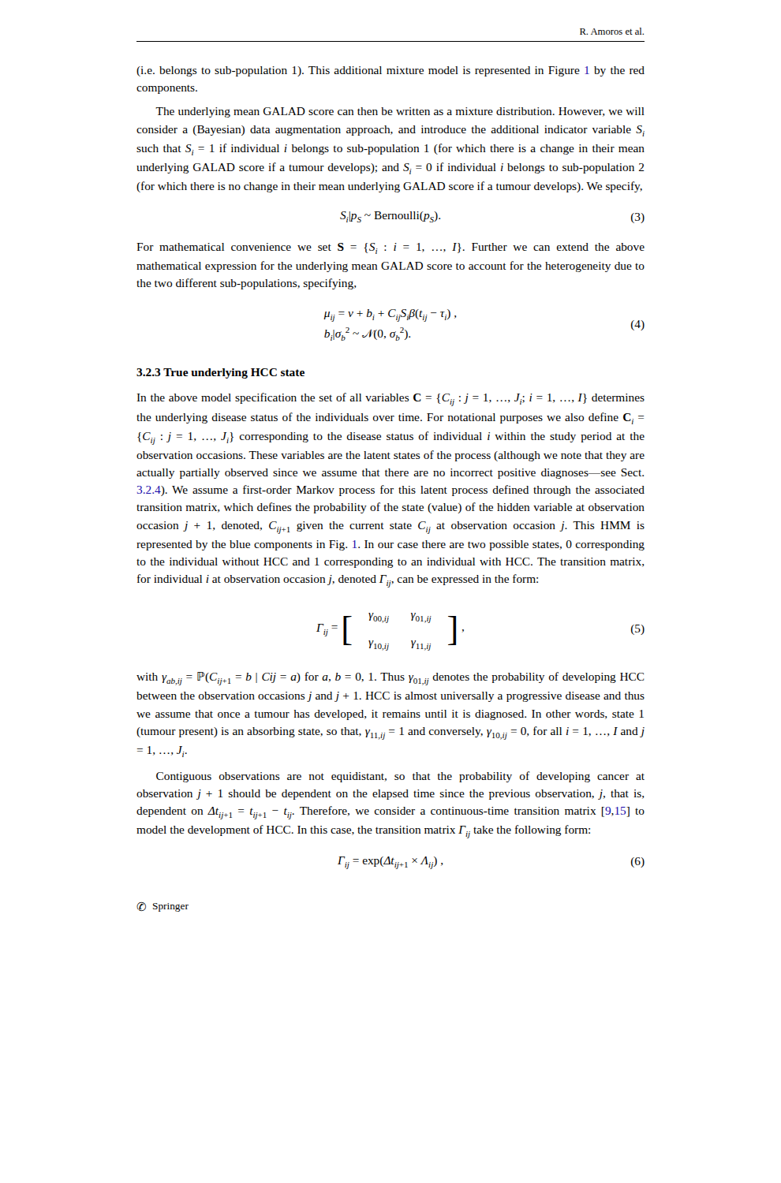R. Amoros et al.
(i.e. belongs to sub-population 1). This additional mixture model is represented in Figure 1 by the red components.
The underlying mean GALAD score can then be written as a mixture distribution. However, we will consider a (Bayesian) data augmentation approach, and introduce the additional indicator variable Si such that Si = 1 if individual i belongs to sub-population 1 (for which there is a change in their mean underlying GALAD score if a tumour develops); and Si = 0 if individual i belongs to sub-population 2 (for which there is no change in their mean underlying GALAD score if a tumour develops). We specify,
Si|pS ~ Bernoulli(pS). (3)
For mathematical convenience we set S = {Si : i = 1, …, I}. Further we can extend the above mathematical expression for the underlying mean GALAD score to account for the heterogeneity due to the two different sub-populations, specifying,
μij = ν + bi + CijSiβ(tij − τi) ,
bi|σb2 ~ 𝒩(0, σb2).
(4)
3.2.3 True underlying HCC state
In the above model specification the set of all variables C = {Cij : j = 1, …, Ji; i = 1, …, I} determines the underlying disease status of the individuals over time. For notational purposes we also define Ci = {Cij : j = 1, …, Ji} corresponding to the disease status of individual i within the study period at the observation occasions. These variables are the latent states of the process (although we note that they are actually partially observed since we assume that there are no incorrect positive diagnoses—see Sect. 3.2.4). We assume a first-order Markov process for this latent process defined through the associated transition matrix, which defines the probability of the state (value) of the hidden variable at observation occasion j + 1, denoted, Cij+1 given the current state Cij at observation occasion j. This HMM is represented by the blue components in Fig. 1. In our case there are two possible states, 0 corresponding to the individual without HCC and 1 corresponding to an individual with HCC. The transition matrix, for individual i at observation occasion j, denoted Γij, can be expressed in the form:
Γij = [
| γ 00, ij | γ 01, ij |
| γ 10, ij | γ 11, ij |
] , (5)
with γab,ij = ℙ(Cij+1 = b | Cij = a) for a, b = 0, 1. Thus γ01,ij denotes the probability of developing HCC between the observation occasions j and j + 1. HCC is almost universally a progressive disease and thus we assume that once a tumour has developed, it remains until it is diagnosed. In other words, state 1 (tumour present) is an absorbing state, so that, γ11,ij = 1 and conversely, γ10,ij = 0, for all i = 1, …, I and j = 1, …, Ji.
Contiguous observations are not equidistant, so that the probability of developing cancer at observation j + 1 should be dependent on the elapsed time since the previous observation, j, that is, dependent on Δtij+1 = tij+1 − tij. Therefore, we consider a continuous-time transition matrix [9,15] to model the development of HCC. In this case, the transition matrix Γij take the following form:
Γij = exp(Δtij+1 × Λij) , (6)
✆ Springer